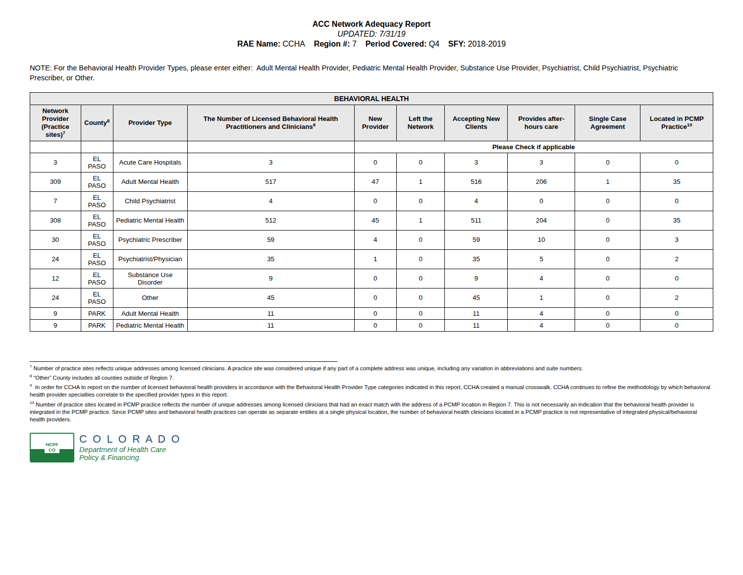ACC Network Adequacy Report
UPDATED: 7/31/19
RAE Name: CCHA Region #: 7 Period Covered: Q4 SFY: 2018-2019
NOTE: For the Behavioral Health Provider Types, please enter either: Adult Mental Health Provider, Pediatric Mental Health Provider, Substance Use Provider, Psychiatrist, Child Psychiatrist, Psychiatric Prescriber, or Other.
| BEHAVIORAL HEALTH |
| --- |
| Network Provider (Practice sites) 7 | County 8 | Provider Type | The Number of Licensed Behavioral Health Practitioners and Clinicians 9 | New Provider | Left the Network | Accepting New Clients | Provides after-hours care | Single Case Agreement | Located in PCMP Practice 10 |
| | | | | Please Check if applicable |
| 3 | EL PASO | Acute Care Hospitals | 3 | 0 | 0 | 3 | 3 | 0 | 0 |
| 309 | EL PASO | Adult Mental Health | 517 | 47 | 1 | 516 | 206 | 1 | 35 |
| 7 | EL PASO | Child Psychiatrist | 4 | 0 | 0 | 4 | 0 | 0 | 0 |
| 308 | EL PASO | Pediatric Mental Health | 512 | 45 | 1 | 511 | 204 | 0 | 35 |
| 30 | EL PASO | Psychiatric Prescriber | 59 | 4 | 0 | 59 | 10 | 0 | 3 |
| 24 | EL PASO | Psychiatrist/Physician | 35 | 1 | 0 | 35 | 5 | 0 | 2 |
| 12 | EL PASO | Substance Use Disorder | 9 | 0 | 0 | 9 | 4 | 0 | 0 |
| 24 | EL PASO | Other | 45 | 0 | 0 | 45 | 1 | 0 | 2 |
| 9 | PARK | Adult Mental Health | 11 | 0 | 0 | 11 | 4 | 0 | 0 |
| 9 | PARK | Pediatric Mental Health | 11 | 0 | 0 | 11 | 4 | 0 | 0 |
7 Number of practice sites reflects unique addresses among licensed clinicians. A practice site was considered unique if any part of a complete address was unique, including any variation in abbreviations and suite numbers.
8 “Other” County includes all counties outside of Region 7.
9 In order for CCHA to report on the number of licensed behavioral health providers in accordance with the Behavioral Health Provider Type categories indicated in this report, CCHA created a manual crosswalk. CCHA continues to refine the methodology by which behavioral health provider specialties correlate to the specified provider types in this report.
10 Number of practice sites located in PCMP practice reflects the number of unique addresses among licensed clinicians that had an exact match with the address of a PCMP location in Region 7. This is not necessarily an indication that the behavioral health provider is integrated in the PCMP practice. Since PCMP sites and behavioral health practices can operate as separate entities at a single physical location, the number of behavioral health clinicians located in a PCMP practice is not representative of integrated physical/behavioral health providers.
HCPF
CO
C O L O R A D O
Department of Health Care
Policy & Financing